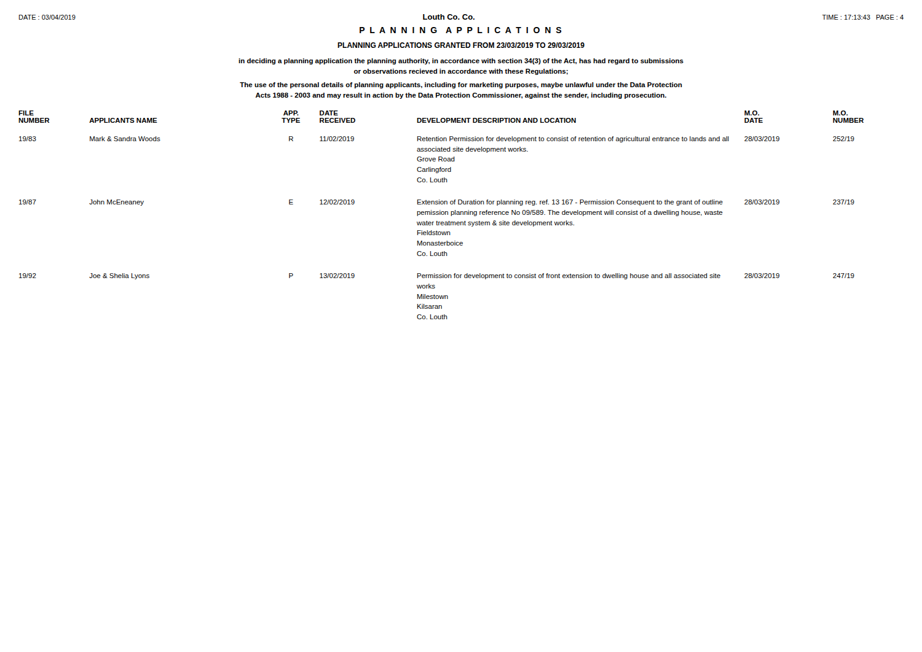DATE : 03/04/2019 Louth Co. Co. TIME : 17:13:43 PAGE : 4
P L A N N I N G A P P L I C A T I O N S
PLANNING APPLICATIONS GRANTED FROM 23/03/2019 TO 29/03/2019
in deciding a planning application the planning authority, in accordance with section 34(3) of the Act, has had regard to submissions
or observations recieved in accordance with these Regulations;
The use of the personal details of planning applicants, including for marketing purposes, maybe unlawful under the Data Protection
Acts 1988 - 2003 and may result in action by the Data Protection Commissioner, against the sender, including prosecution.
| FILE NUMBER | APPLICANTS NAME | APP. TYPE | DATE RECEIVED | DEVELOPMENT DESCRIPTION AND LOCATION | M.O. DATE | M.O. NUMBER |
| --- | --- | --- | --- | --- | --- | --- |
| 19/83 | Mark & Sandra Woods | R | 11/02/2019 | Retention Permission for development to consist of retention of agricultural entrance to lands and all associated site development works. Grove Road Carlingford Co. Louth | 28/03/2019 | 252/19 |
| 19/87 | John McEneaney | E | 12/02/2019 | Extension of Duration for planning reg. ref. 13 167 - Permission Consequent to the grant of outline pemission planning reference No 09/589. The development will consist of a dwelling house, waste water treatment system & site development works. Fieldstown Monasterboice Co. Louth | 28/03/2019 | 237/19 |
| 19/92 | Joe & Shelia Lyons | P | 13/02/2019 | Permission for development to consist of front extension to dwelling house and all associated site works Milestown Kilsaran Co. Louth | 28/03/2019 | 247/19 |